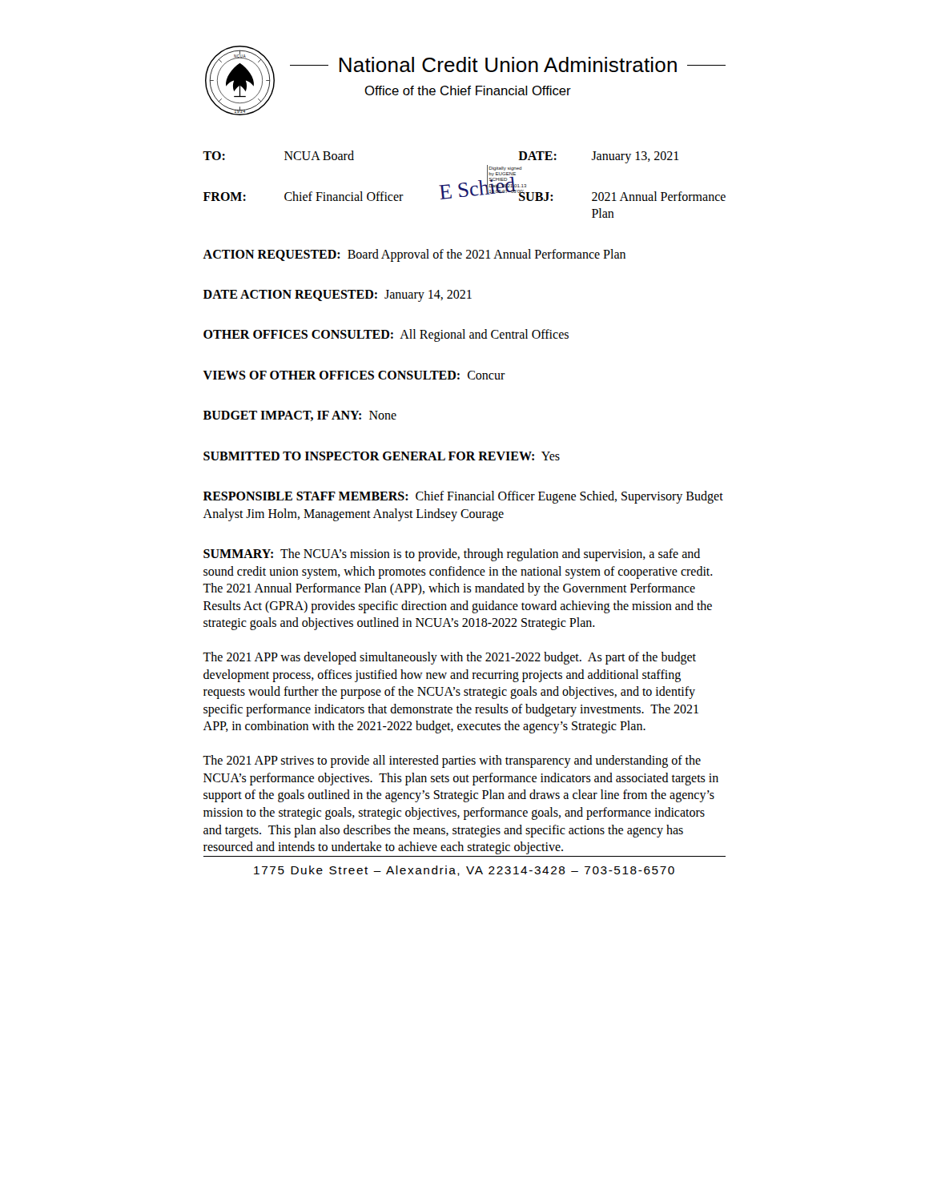1934 NCUA
National Credit Union Administration
Office of the Chief Financial Officer
TO: NCUA Board DATE: January 13, 2021
FROM: Chief Financial Officer E Schied Digitally signed
by EUGENE
SCHIED
Date: 2021.01.13
10:05:07 -05'00' SUBJ: 2021 Annual Performance Plan
ACTION REQUESTED: Board Approval of the 2021 Annual Performance Plan
DATE ACTION REQUESTED: January 14, 2021
OTHER OFFICES CONSULTED: All Regional and Central Offices
VIEWS OF OTHER OFFICES CONSULTED: Concur
BUDGET IMPACT, IF ANY: None
SUBMITTED TO INSPECTOR GENERAL FOR REVIEW: Yes
RESPONSIBLE STAFF MEMBERS: Chief Financial Officer Eugene Schied, Supervisory Budget Analyst Jim Holm, Management Analyst Lindsey Courage
SUMMARY: The NCUA’s mission is to provide, through regulation and supervision, a safe and sound credit union system, which promotes confidence in the national system of cooperative credit. The 2021 Annual Performance Plan (APP), which is mandated by the Government Performance Results Act (GPRA) provides specific direction and guidance toward achieving the mission and the strategic goals and objectives outlined in NCUA’s 2018-2022 Strategic Plan.
The 2021 APP was developed simultaneously with the 2021-2022 budget. As part of the budget development process, offices justified how new and recurring projects and additional staffing requests would further the purpose of the NCUA’s strategic goals and objectives, and to identify specific performance indicators that demonstrate the results of budgetary investments. The 2021 APP, in combination with the 2021-2022 budget, executes the agency’s Strategic Plan.
The 2021 APP strives to provide all interested parties with transparency and understanding of the NCUA’s performance objectives. This plan sets out performance indicators and associated targets in support of the goals outlined in the agency’s Strategic Plan and draws a clear line from the agency’s mission to the strategic goals, strategic objectives, performance goals, and performance indicators and targets. This plan also describes the means, strategies and specific actions the agency has resourced and intends to undertake to achieve each strategic objective.
1775 Duke Street – Alexandria, VA 22314-3428 – 703-518-6570